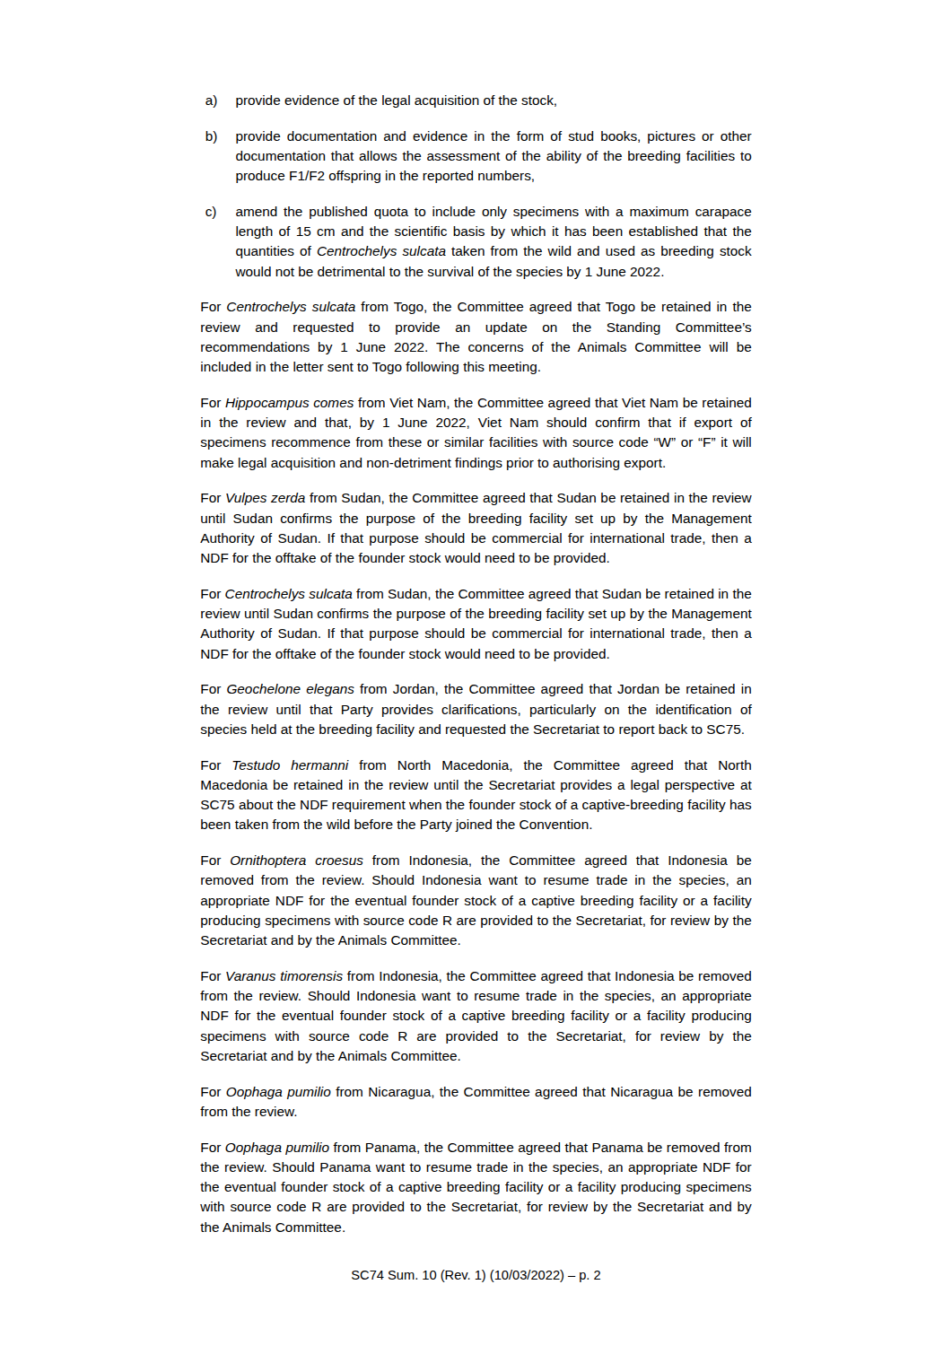a) provide evidence of the legal acquisition of the stock,
b) provide documentation and evidence in the form of stud books, pictures or other documentation that allows the assessment of the ability of the breeding facilities to produce F1/F2 offspring in the reported numbers,
c) amend the published quota to include only specimens with a maximum carapace length of 15 cm and the scientific basis by which it has been established that the quantities of Centrochelys sulcata taken from the wild and used as breeding stock would not be detrimental to the survival of the species by 1 June 2022.
For Centrochelys sulcata from Togo, the Committee agreed that Togo be retained in the review and requested to provide an update on the Standing Committee’s recommendations by 1 June 2022. The concerns of the Animals Committee will be included in the letter sent to Togo following this meeting.
For Hippocampus comes from Viet Nam, the Committee agreed that Viet Nam be retained in the review and that, by 1 June 2022, Viet Nam should confirm that if export of specimens recommence from these or similar facilities with source code “W” or “F” it will make legal acquisition and non-detriment findings prior to authorising export.
For Vulpes zerda from Sudan, the Committee agreed that Sudan be retained in the review until Sudan confirms the purpose of the breeding facility set up by the Management Authority of Sudan. If that purpose should be commercial for international trade, then a NDF for the offtake of the founder stock would need to be provided.
For Centrochelys sulcata from Sudan, the Committee agreed that Sudan be retained in the review until Sudan confirms the purpose of the breeding facility set up by the Management Authority of Sudan. If that purpose should be commercial for international trade, then a NDF for the offtake of the founder stock would need to be provided.
For Geochelone elegans from Jordan, the Committee agreed that Jordan be retained in the review until that Party provides clarifications, particularly on the identification of species held at the breeding facility and requested the Secretariat to report back to SC75.
For Testudo hermanni from North Macedonia, the Committee agreed that North Macedonia be retained in the review until the Secretariat provides a legal perspective at SC75 about the NDF requirement when the founder stock of a captive-breeding facility has been taken from the wild before the Party joined the Convention.
For Ornithoptera croesus from Indonesia, the Committee agreed that Indonesia be removed from the review. Should Indonesia want to resume trade in the species, an appropriate NDF for the eventual founder stock of a captive breeding facility or a facility producing specimens with source code R are provided to the Secretariat, for review by the Secretariat and by the Animals Committee.
For Varanus timorensis from Indonesia, the Committee agreed that Indonesia be removed from the review. Should Indonesia want to resume trade in the species, an appropriate NDF for the eventual founder stock of a captive breeding facility or a facility producing specimens with source code R are provided to the Secretariat, for review by the Secretariat and by the Animals Committee.
For Oophaga pumilio from Nicaragua, the Committee agreed that Nicaragua be removed from the review.
For Oophaga pumilio from Panama, the Committee agreed that Panama be removed from the review. Should Panama want to resume trade in the species, an appropriate NDF for the eventual founder stock of a captive breeding facility or a facility producing specimens with source code R are provided to the Secretariat, for review by the Secretariat and by the Animals Committee.
SC74 Sum. 10 (Rev. 1) (10/03/2022) – p. 2